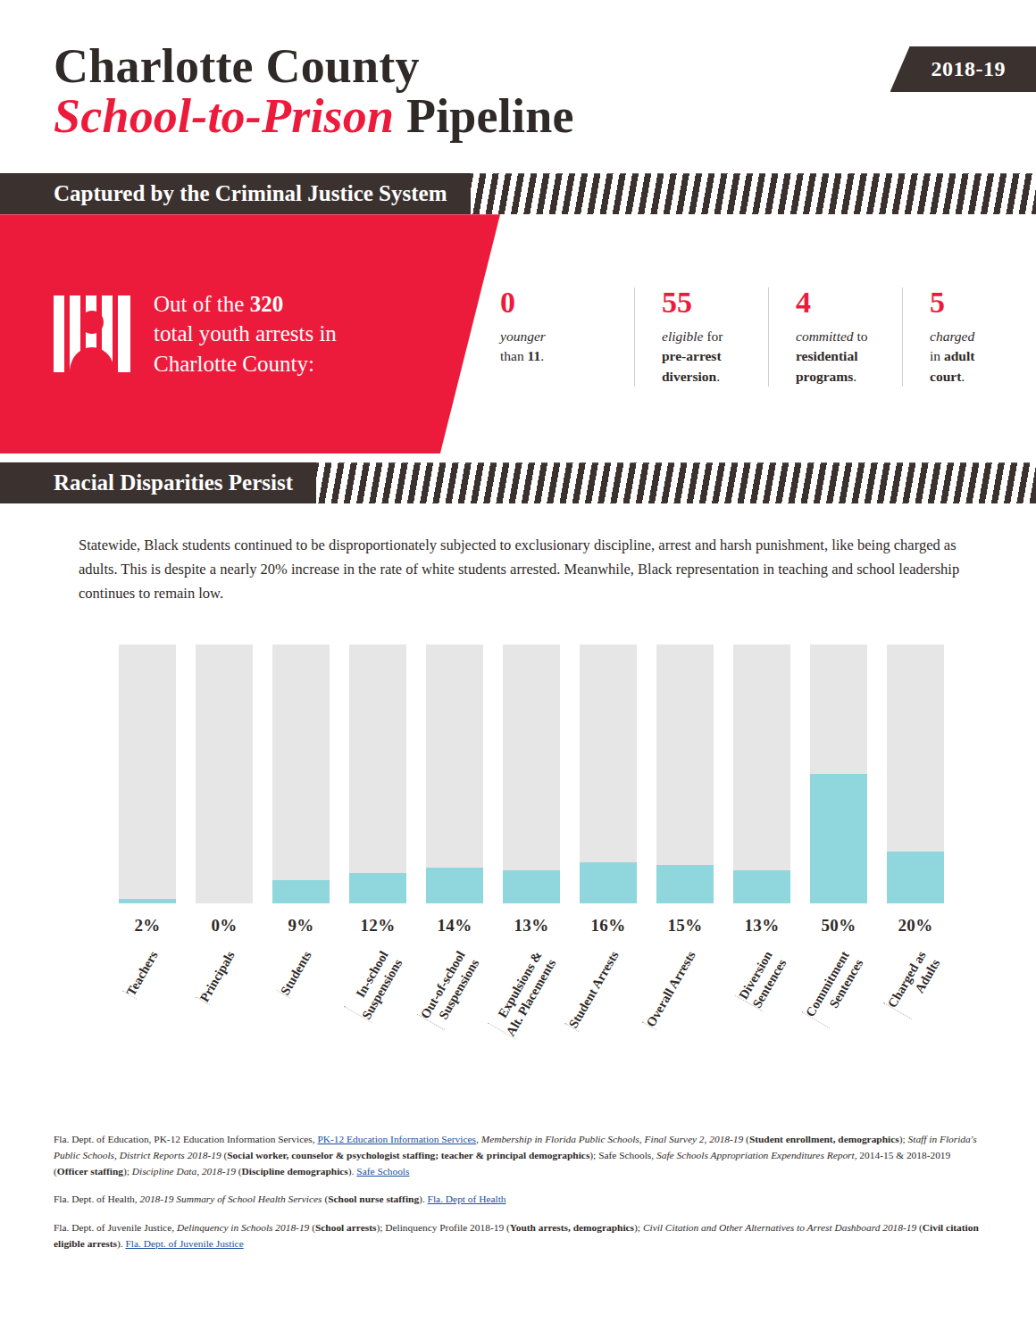2018-19
Charlotte County School-to-Prison Pipeline
Captured by the Criminal Justice System
Out of the 320
total youth arrests in
Charlotte County:
0
younger
than 11.
55
eligible for
pre-arrest
diversion.
4
committed to
residential
programs.
5
charged
in adult
court.
Racial Disparities Persist
Statewide, Black students continued to be disproportionately subjected to exclusionary discipline, arrest and harsh punishment, like being charged as adults. This is despite a nearly 20% increase in the rate of white students arrested. Meanwhile, Black representation in teaching and school leadership continues to remain low.
2%
Teachers
0%
Principals
9%
Students
12%
In-schoolSuspensions
14%
Out-of-schoolSuspensions
13%
Expulsions &Alt. Placements
16%
Student Arrests
15%
Overall Arrests
13%
DiversionSentences
50%
CommitmentSentences
20%
Charged asAdults
Fla. Dept. of Education, PK-12 Education Information Services, PK-12 Education Information Services, Membership in Florida Public Schools, Final Survey 2, 2018-19 (Student enrollment, demographics); Staff in Florida's Public Schools, District Reports 2018-19 (Social worker, counselor & psychologist staffing; teacher & principal demographics); Safe Schools, Safe Schools Appropriation Expenditures Report, 2014-15 & 2018-2019 (Officer staffing); Discipline Data, 2018-19 (Discipline demographics). Safe Schools
Fla. Dept. of Health, 2018-19 Summary of School Health Services (School nurse staffing). Fla. Dept of Health
Fla. Dept. of Juvenile Justice, Delinquency in Schools 2018-19 (School arrests); Delinquency Profile 2018-19 (Youth arrests, demographics); Civil Citation and Other Alternatives to Arrest Dashboard 2018-19 (Civil citation eligible arrests). Fla. Dept. of Juvenile Justice